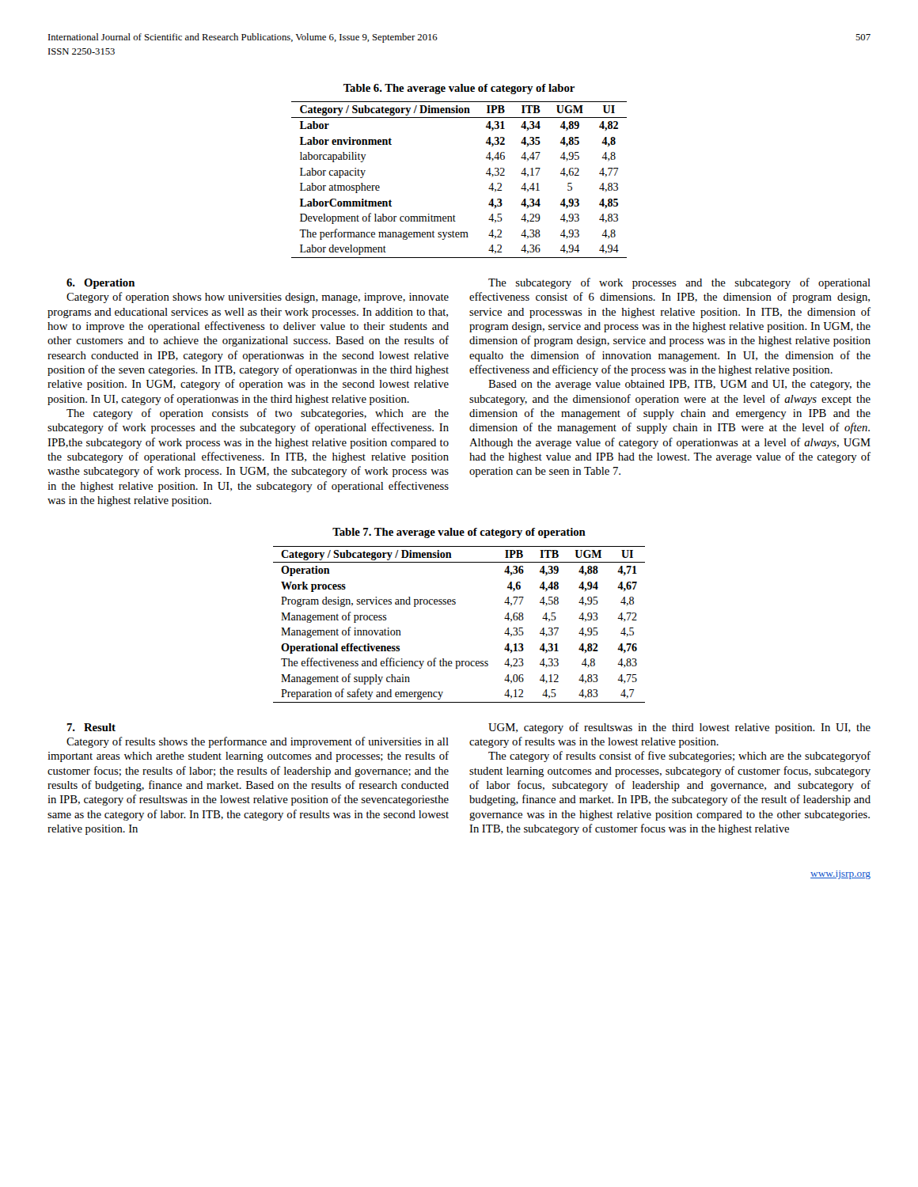International Journal of Scientific and Research Publications, Volume 6, Issue 9, September 2016 507
ISSN 2250-3153
Table 6. The average value of category of labor
| Category / Subcategory / Dimension | IPB | ITB | UGM | UI |
| --- | --- | --- | --- | --- |
| Labor | 4,31 | 4,34 | 4,89 | 4,82 |
| Labor environment | 4,32 | 4,35 | 4,85 | 4,8 |
| laborcapability | 4,46 | 4,47 | 4,95 | 4,8 |
| Labor capacity | 4,32 | 4,17 | 4,62 | 4,77 |
| Labor atmosphere | 4,2 | 4,41 | 5 | 4,83 |
| LaborCommitment | 4,3 | 4,34 | 4,93 | 4,85 |
| Development of labor commitment | 4,5 | 4,29 | 4,93 | 4,83 |
| The performance management system | 4,2 | 4,38 | 4,93 | 4,8 |
| Labor development | 4,2 | 4,36 | 4,94 | 4,94 |
6. Operation
Category of operation shows how universities design, manage, improve, innovate programs and educational services as well as their work processes. In addition to that, how to improve the operational effectiveness to deliver value to their students and other customers and to achieve the organizational success. Based on the results of research conducted in IPB, category of operationwas in the second lowest relative position of the seven categories. In ITB, category of operationwas in the third highest relative position. In UGM, category of operation was in the second lowest relative position. In UI, category of operationwas in the third highest relative position.
The category of operation consists of two subcategories, which are the subcategory of work processes and the subcategory of operational effectiveness. In IPB,the subcategory of work process was in the highest relative position compared to the subcategory of operational effectiveness. In ITB, the highest relative position wasthe subcategory of work process. In UGM, the subcategory of work process was in the highest relative position. In UI, the subcategory of operational effectiveness was in the highest relative position.
The subcategory of work processes and the subcategory of operational effectiveness consist of 6 dimensions. In IPB, the dimension of program design, service and processwas in the highest relative position. In ITB, the dimension of program design, service and process was in the highest relative position. In UGM, the dimension of program design, service and process was in the highest relative position equalto the dimension of innovation management. In UI, the dimension of the effectiveness and efficiency of the process was in the highest relative position.
Based on the average value obtained IPB, ITB, UGM and UI, the category, the subcategory, and the dimensionof operation were at the level of always except the dimension of the management of supply chain and emergency in IPB and the dimension of the management of supply chain in ITB were at the level of often. Although the average value of category of operationwas at a level of always, UGM had the highest value and IPB had the lowest. The average value of the category of operation can be seen in Table 7.
Table 7. The average value of category of operation
| Category / Subcategory / Dimension | IPB | ITB | UGM | UI |
| --- | --- | --- | --- | --- |
| Operation | 4,36 | 4,39 | 4,88 | 4,71 |
| Work process | 4,6 | 4,48 | 4,94 | 4,67 |
| Program design, services and processes | 4,77 | 4,58 | 4,95 | 4,8 |
| Management of process | 4,68 | 4,5 | 4,93 | 4,72 |
| Management of innovation | 4,35 | 4,37 | 4,95 | 4,5 |
| Operational effectiveness | 4,13 | 4,31 | 4,82 | 4,76 |
| The effectiveness and efficiency of the process | 4,23 | 4,33 | 4,8 | 4,83 |
| Management of supply chain | 4,06 | 4,12 | 4,83 | 4,75 |
| Preparation of safety and emergency | 4,12 | 4,5 | 4,83 | 4,7 |
7. Result
Category of results shows the performance and improvement of universities in all important areas which arethe student learning outcomes and processes; the results of customer focus; the results of labor; the results of leadership and governance; and the results of budgeting, finance and market. Based on the results of research conducted in IPB, category of resultswas in the lowest relative position of the sevencategoriesthe same as the category of labor. In ITB, the category of results was in the second lowest relative position. In
UGM, category of resultswas in the third lowest relative position. In UI, the category of results was in the lowest relative position.
The category of results consist of five subcategories; which are the subcategoryof student learning outcomes and processes, subcategory of customer focus, subcategory of labor focus, subcategory of leadership and governance, and subcategory of budgeting, finance and market. In IPB, the subcategory of the result of leadership and governance was in the highest relative position compared to the other subcategories. In ITB, the subcategory of customer focus was in the highest relative
www.ijsrp.org